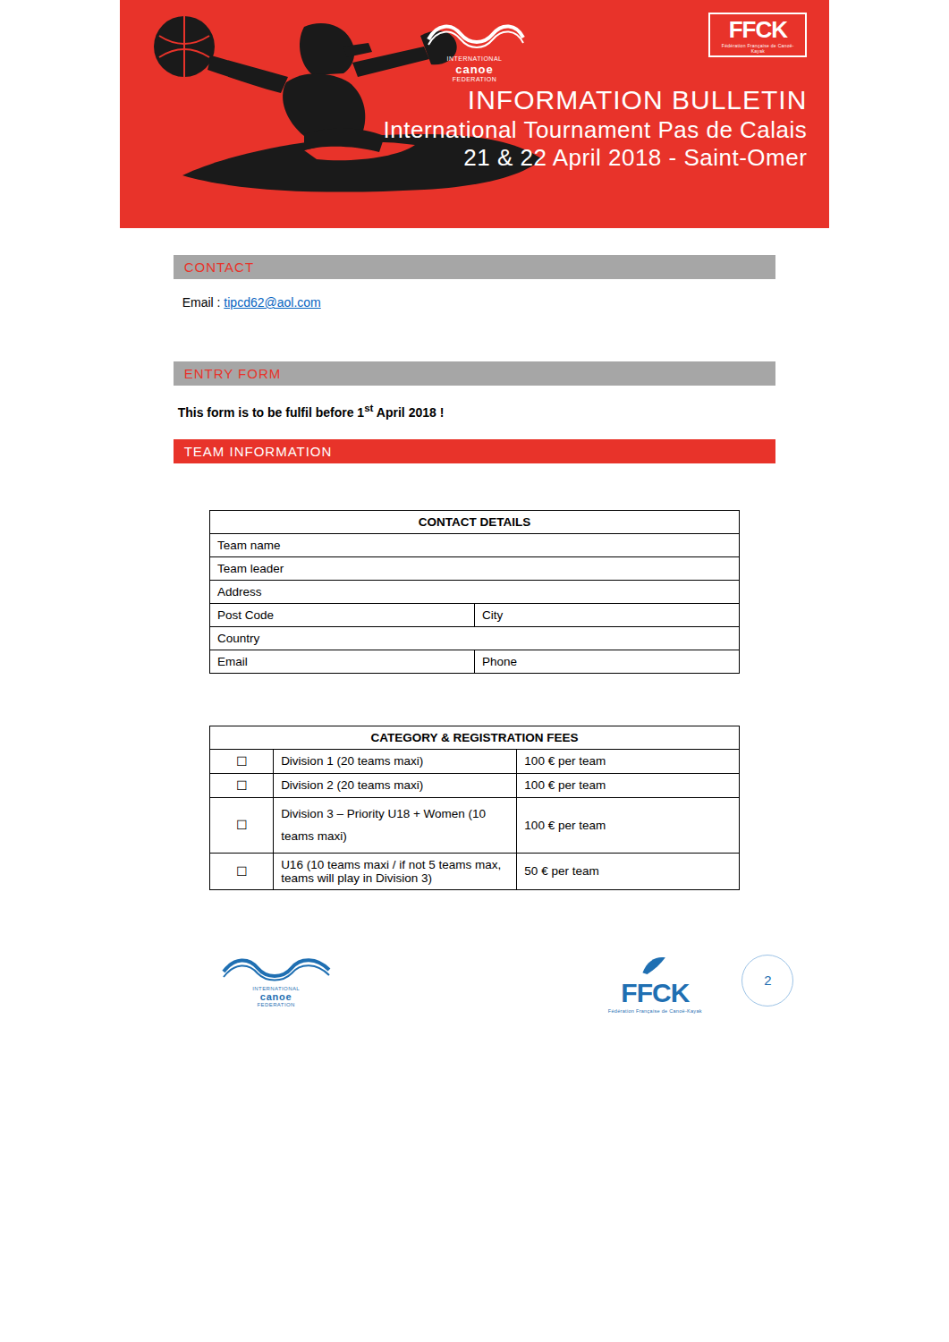INTERNATIONAL
canoe
FEDERATION
FFCK
Fédération Française de Canoë-Kayak
INFORMATION BULLETIN
International Tournament Pas de Calais
21 & 22 April 2018 - Saint-Omer
CONTACT
Email : tipcd62@aol.com
ENTRY FORM
This form is to be fulfil before 1st April 2018 !
TEAM INFORMATION
| CONTACT DETAILS |
| --- |
| Team name |
| Team leader |
| Address |
| Post Code | City |
| Country |
| Email | Phone |
| CATEGORY & REGISTRATION FEES |
| --- |
| ☐ | Division 1 (20 teams maxi) | 100 € per team |
| ☐ | Division 2 (20 teams maxi) | 100 € per team |
| ☐ | Division 3 – Priority U18 + Women (10 teams maxi) | 100 € per team |
| ☐ | U16 (10 teams maxi / if not 5 teams max, teams will play in Division 3) | 50 € per team |
INTERNATIONAL
canoe
FEDERATION
FFCK
Fédération Française de Canoë-Kayak
2